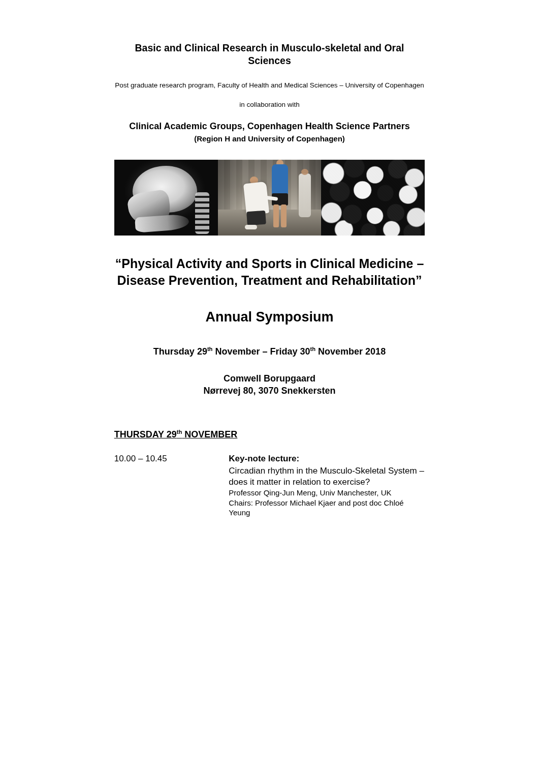Basic and Clinical Research in Musculo-skeletal and Oral Sciences
Post graduate research program, Faculty of Health and Medical Sciences – University of Copenhagen
in collaboration with
Clinical Academic Groups, Copenhagen Health Science Partners
(Region H and University of Copenhagen)
“Physical Activity and Sports in Clinical Medicine – Disease Prevention, Treatment and Rehabilitation”
Annual Symposium
Thursday 29th November – Friday 30th November 2018
Comwell Borupgaard
Nørrevej 80, 3070 Snekkersten
THURSDAY 29th NOVEMBER
| 10.00 – 10.45 | Key-note lecture: Circadian rhythm in the Musculo-Skeletal System – does it matter in relation to exercise? Professor Qing-Jun Meng, Univ Manchester, UK Chairs: Professor Michael Kjaer and post doc Chloé Yeung |